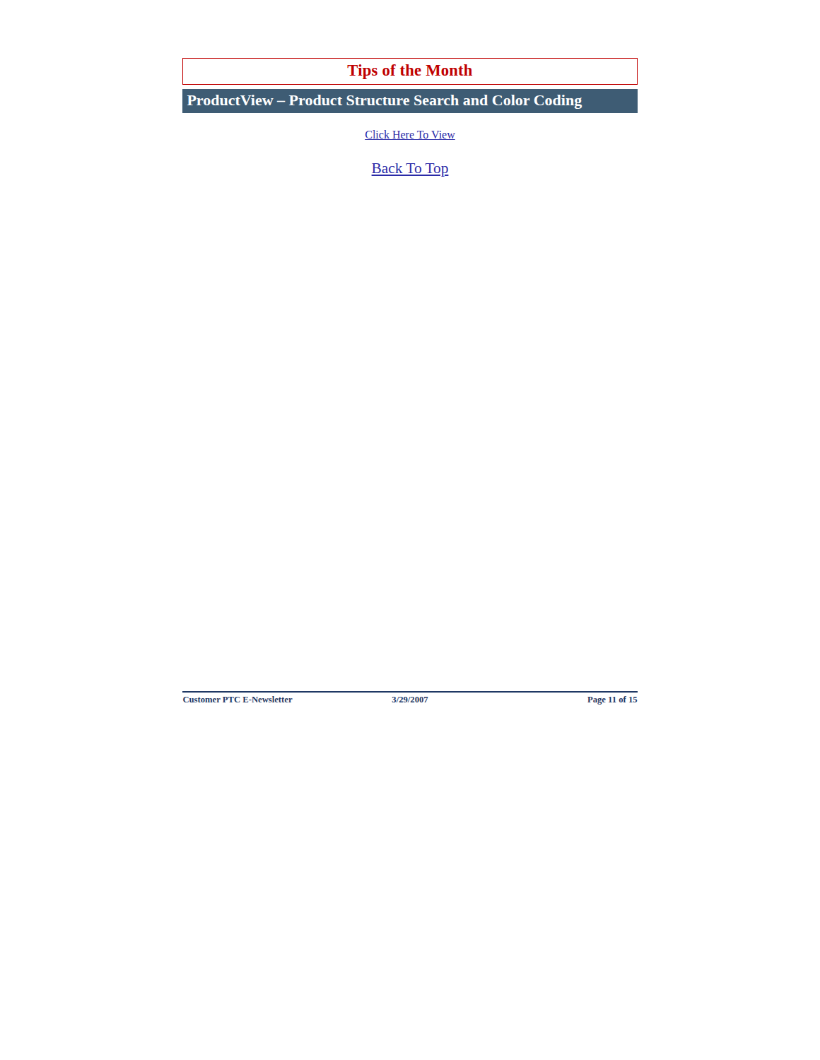Tips of the Month
ProductView – Product Structure Search and Color Coding
Click Here To View
Back To Top
Customer PTC E-Newsletter
3/29/2007
Page 11 of 15